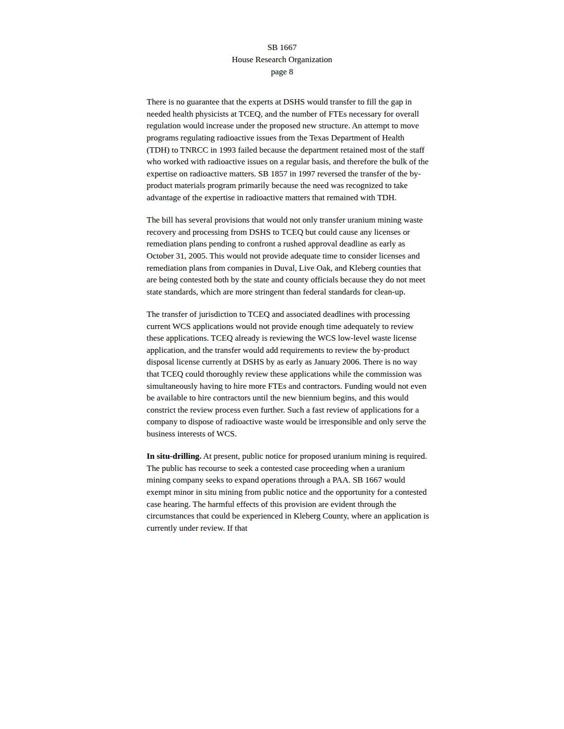SB 1667 House Research Organization page 8
There is no guarantee that the experts at DSHS would transfer to fill the gap in needed health physicists at TCEQ, and the number of FTEs necessary for overall regulation would increase under the proposed new structure. An attempt to move programs regulating radioactive issues from the Texas Department of Health (TDH) to TNRCC in 1993 failed because the department retained most of the staff who worked with radioactive issues on a regular basis, and therefore the bulk of the expertise on radioactive matters. SB 1857 in 1997 reversed the transfer of the by-product materials program primarily because the need was recognized to take advantage of the expertise in radioactive matters that remained with TDH.
The bill has several provisions that would not only transfer uranium mining waste recovery and processing from DSHS to TCEQ but could cause any licenses or remediation plans pending to confront a rushed approval deadline as early as October 31, 2005. This would not provide adequate time to consider licenses and remediation plans from companies in Duval, Live Oak, and Kleberg counties that are being contested both by the state and county officials because they do not meet state standards, which are more stringent than federal standards for clean-up.
The transfer of jurisdiction to TCEQ and associated deadlines with processing current WCS applications would not provide enough time adequately to review these applications. TCEQ already is reviewing the WCS low-level waste license application, and the transfer would add requirements to review the by-product disposal license currently at DSHS by as early as January 2006. There is no way that TCEQ could thoroughly review these applications while the commission was simultaneously having to hire more FTEs and contractors. Funding would not even be available to hire contractors until the new biennium begins, and this would constrict the review process even further. Such a fast review of applications for a company to dispose of radioactive waste would be irresponsible and only serve the business interests of WCS.
In situ-drilling. At present, public notice for proposed uranium mining is required. The public has recourse to seek a contested case proceeding when a uranium mining company seeks to expand operations through a PAA. SB 1667 would exempt minor in situ mining from public notice and the opportunity for a contested case hearing. The harmful effects of this provision are evident through the circumstances that could be experienced in Kleberg County, where an application is currently under review. If that